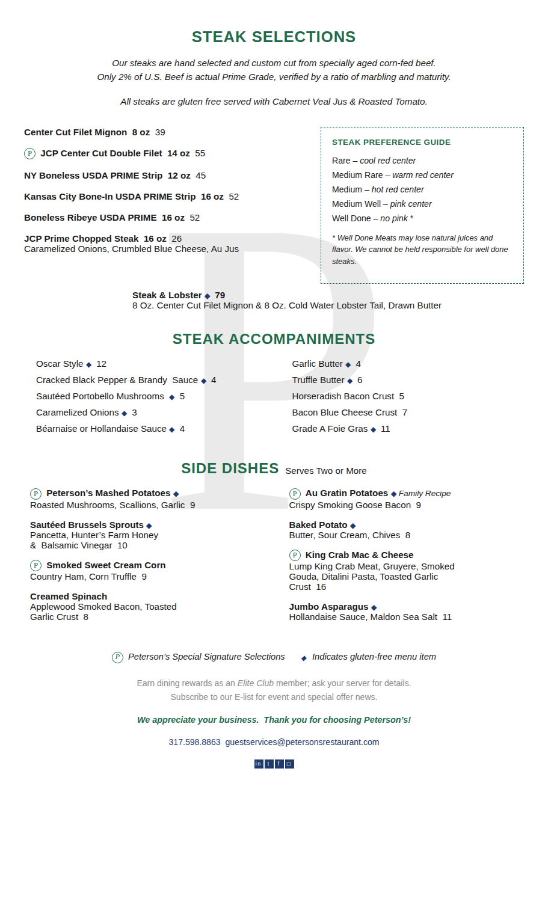STEAK SELECTIONS
Our steaks are hand selected and custom cut from specially aged corn-fed beef.
Only 2% of U.S. Beef is actual Prime Grade, verified by a ratio of marbling and maturity.
All steaks are gluten free served with Cabernet Veal Jus & Roasted Tomato.
Center Cut Filet Mignon 8 oz 39
P JCP Center Cut Double Filet 14 oz 55
NY Boneless USDA PRIME Strip 12 oz 45
Kansas City Bone-In USDA PRIME Strip 16 oz 52
Boneless Ribeye USDA PRIME 16 oz 52
JCP Prime Chopped Steak 16 oz 26 Caramelized Onions, Crumbled Blue Cheese, Au Jus
STEAK PREFERENCE GUIDE
Rare – cool red center
Medium Rare – warm red center
Medium – hot red center
Medium Well – pink center
Well Done – no pink *
* Well Done Meats may lose natural juices and flavor. We cannot be held responsible for well done steaks.
Steak & Lobster ◆ 79 8 Oz. Center Cut Filet Mignon & 8 Oz. Cold Water Lobster Tail, Drawn Butter
STEAK ACCOMPANIMENTS
Oscar Style ◆ 12
Cracked Black Pepper & Brandy Sauce ◆ 4
Sautéed Portobello Mushrooms ◆ 5
Caramelized Onions ◆ 3
Béarnaise or Hollandaise Sauce ◆ 4
Garlic Butter ◆ 4
Truffle Butter ◆ 6
Horseradish Bacon Crust 5
Bacon Blue Cheese Crust 7
Grade A Foie Gras ◆ 11
SIDE DISHES
Serves Two or More
P Peterson’s Mashed Potatoes ◆ Roasted Mushrooms, Scallions, Garlic 9
Sautéed Brussels Sprouts ◆ Pancetta, Hunter’s Farm Honey
& Balsamic Vinegar 10
P Smoked Sweet Cream Corn Country Ham, Corn Truffle 9
Creamed Spinach Applewood Smoked Bacon, Toasted
Garlic Crust 8
P Au Gratin Potatoes ◆ Family Recipe Crispy Smoking Goose Bacon 9
Baked Potato ◆ Butter, Sour Cream, Chives 8
P King Crab Mac & Cheese Lump King Crab Meat, Gruyere, Smoked
Gouda, Ditalini Pasta, Toasted Garlic
Crust 16
Jumbo Asparagus ◆ Hollandaise Sauce, Maldon Sea Salt 11
P Peterson’s Special Signature Selections ◆ Indicates gluten-free menu item
Earn dining rewards as an Elite Club member; ask your server for details.
Subscribe to our E-list for event and special offer news.
We appreciate your business. Thank you for choosing Peterson’s!
317.598.8863 guestservices@petersonsrestaurant.com
in tf▢